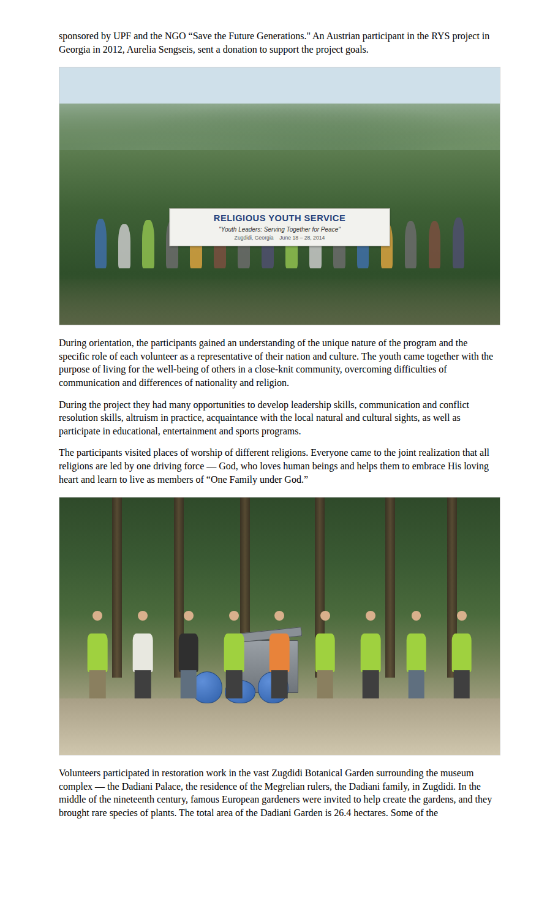sponsored by UPF and the NGO “Save the Future Generations." An Austrian participant in the RYS project in Georgia in 2012, Aurelia Sengseis, sent a donation to support the project goals.
RELIGIOUS YOUTH SERVICE
"Youth Leaders: Serving Together for Peace"
Zugdidi, Georgia June 18 – 28, 2014
During orientation, the participants gained an understanding of the unique nature of the program and the specific role of each volunteer as a representative of their nation and culture. The youth came together with the purpose of living for the well-being of others in a close-knit community, overcoming difficulties of communication and differences of nationality and religion.
During the project they had many opportunities to develop leadership skills, communication and conflict resolution skills, altruism in practice, acquaintance with the local natural and cultural sights, as well as participate in educational, entertainment and sports programs.
The participants visited places of worship of different religions. Everyone came to the joint realization that all religions are led by one driving force — God, who loves human beings and helps them to embrace His loving heart and learn to live as members of “One Family under God.”
Volunteers participated in restoration work in the vast Zugdidi Botanical Garden surrounding the museum complex — the Dadiani Palace, the residence of the Megrelian rulers, the Dadiani family, in Zugdidi. In the middle of the nineteenth century, famous European gardeners were invited to help create the gardens, and they brought rare species of plants. The total area of the Dadiani Garden is 26.4 hectares. Some of the